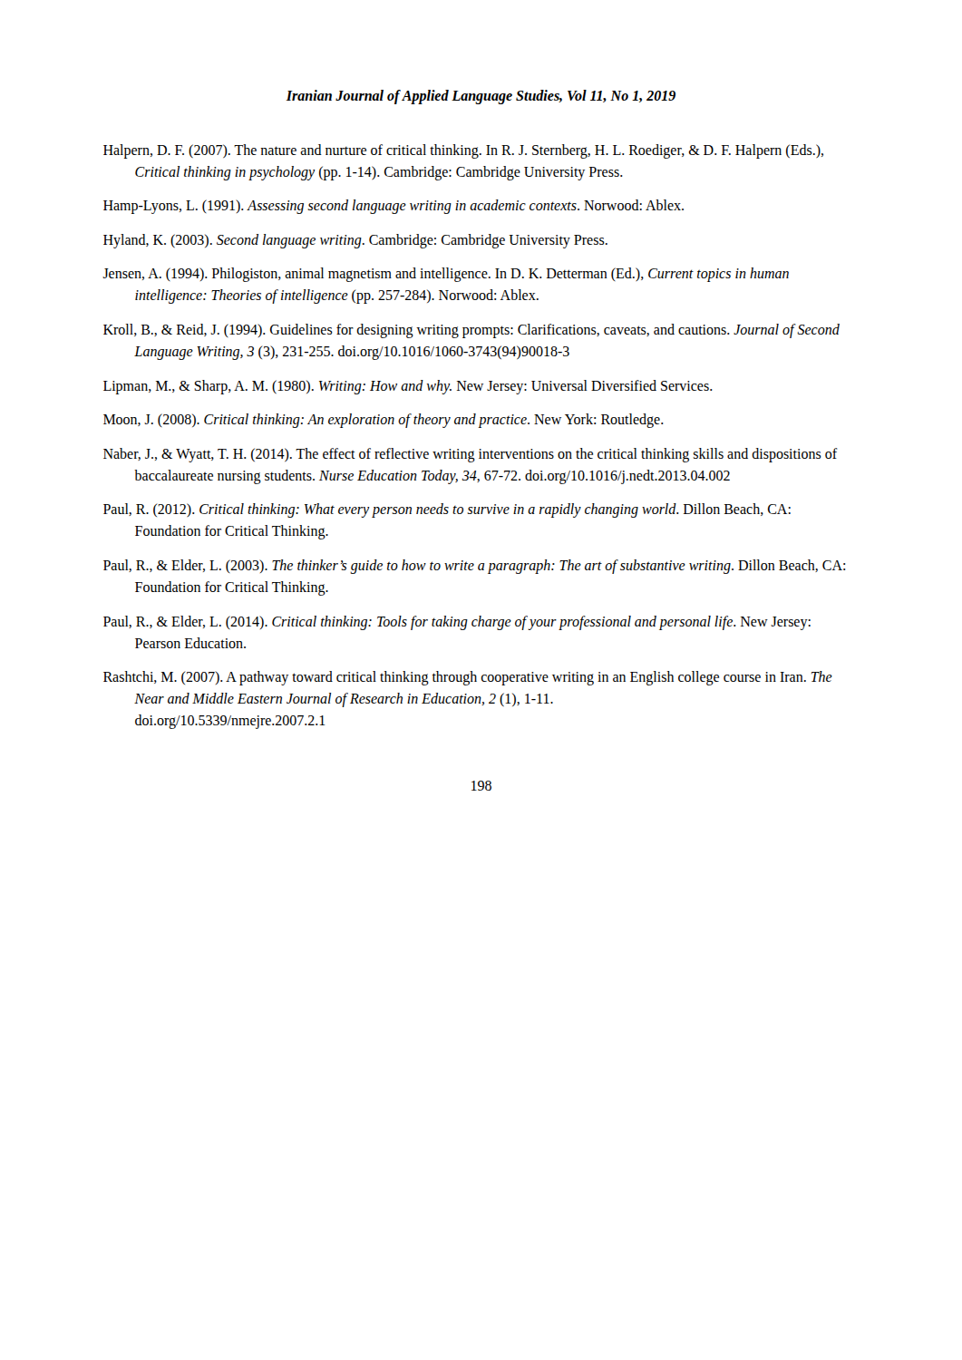Iranian Journal of Applied Language Studies, Vol 11, No 1, 2019
Halpern, D. F. (2007). The nature and nurture of critical thinking. In R. J. Sternberg, H. L. Roediger, & D. F. Halpern (Eds.), Critical thinking in psychology (pp. 1-14). Cambridge: Cambridge University Press.
Hamp-Lyons, L. (1991). Assessing second language writing in academic contexts. Norwood: Ablex.
Hyland, K. (2003). Second language writing. Cambridge: Cambridge University Press.
Jensen, A. (1994). Philogiston, animal magnetism and intelligence. In D. K. Detterman (Ed.), Current topics in human intelligence: Theories of intelligence (pp. 257-284). Norwood: Ablex.
Kroll, B., & Reid, J. (1994). Guidelines for designing writing prompts: Clarifications, caveats, and cautions. Journal of Second Language Writing, 3 (3), 231-255. doi.org/10.1016/1060-3743(94)90018-3
Lipman, M., & Sharp, A. M. (1980). Writing: How and why. New Jersey: Universal Diversified Services.
Moon, J. (2008). Critical thinking: An exploration of theory and practice. New York: Routledge.
Naber, J., & Wyatt, T. H. (2014). The effect of reflective writing interventions on the critical thinking skills and dispositions of baccalaureate nursing students. Nurse Education Today, 34, 67-72. doi.org/10.1016/j.nedt.2013.04.002
Paul, R. (2012). Critical thinking: What every person needs to survive in a rapidly changing world. Dillon Beach, CA: Foundation for Critical Thinking.
Paul, R., & Elder, L. (2003). The thinker’s guide to how to write a paragraph: The art of substantive writing. Dillon Beach, CA: Foundation for Critical Thinking.
Paul, R., & Elder, L. (2014). Critical thinking: Tools for taking charge of your professional and personal life. New Jersey: Pearson Education.
Rashtchi, M. (2007). A pathway toward critical thinking through cooperative writing in an English college course in Iran. The Near and Middle Eastern Journal of Research in Education, 2 (1), 1-11.
doi.org/10.5339/nmejre.2007.2.1
198